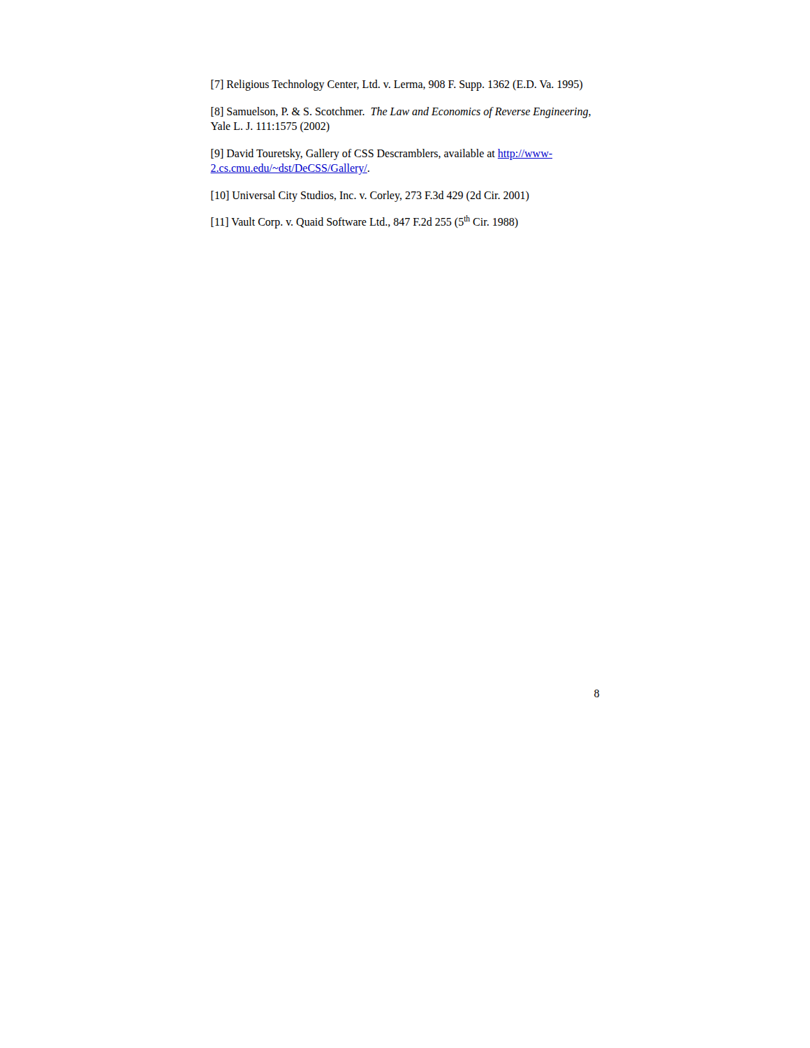[7] Religious Technology Center, Ltd. v. Lerma, 908 F. Supp. 1362 (E.D. Va. 1995)
[8] Samuelson, P. & S. Scotchmer. The Law and Economics of Reverse Engineering, Yale L. J. 111:1575 (2002)
[9] David Touretsky, Gallery of CSS Descramblers, available at http://www-2.cs.cmu.edu/~dst/DeCSS/Gallery/.
[10] Universal City Studios, Inc. v. Corley, 273 F.3d 429 (2d Cir. 2001)
[11] Vault Corp. v. Quaid Software Ltd., 847 F.2d 255 (5th Cir. 1988)
8